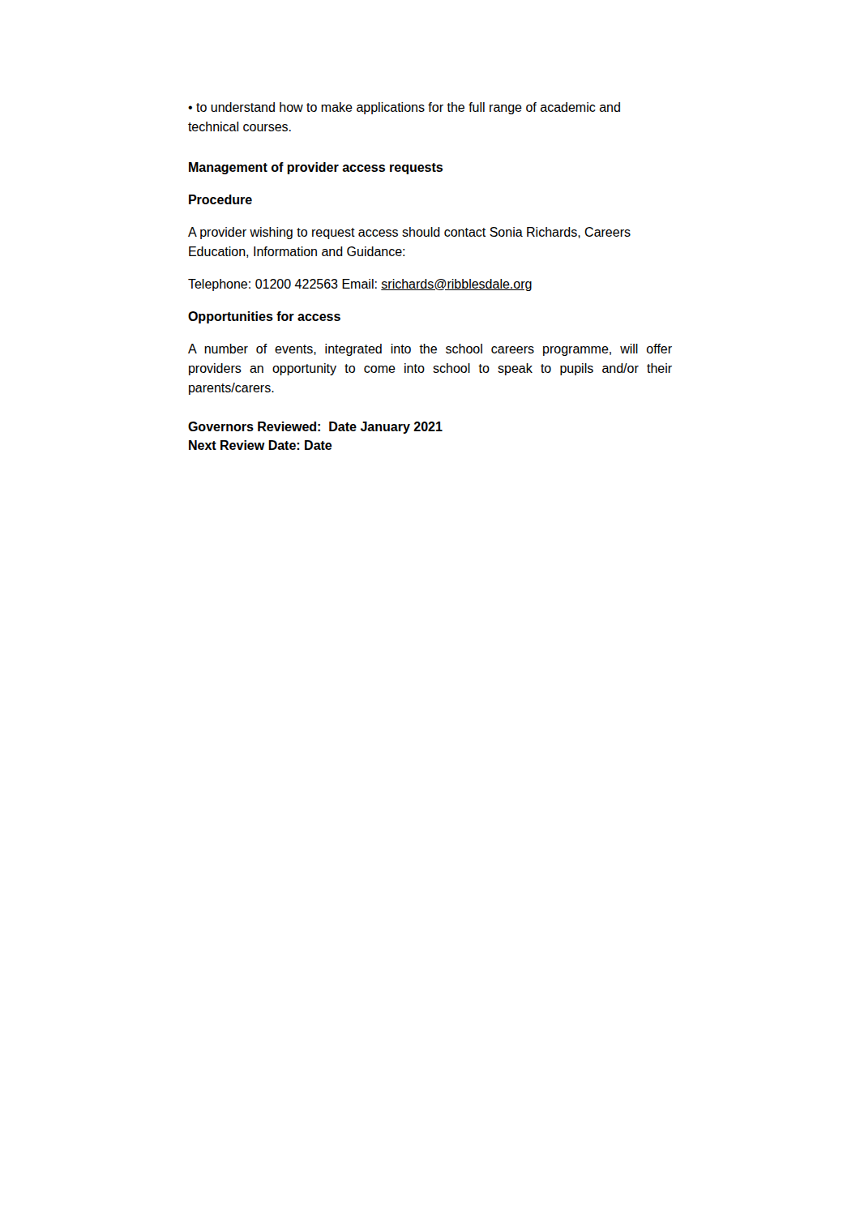• to understand how to make applications for the full range of academic and technical courses.
Management of provider access requests
Procedure
A provider wishing to request access should contact Sonia Richards, Careers Education, Information and Guidance:
Telephone: 01200 422563 Email: srichards@ribblesdale.org
Opportunities for access
A number of events, integrated into the school careers programme, will offer providers an opportunity to come into school to speak to pupils and/or their parents/carers.
Governors Reviewed: Date January 2021
Next Review Date: Date